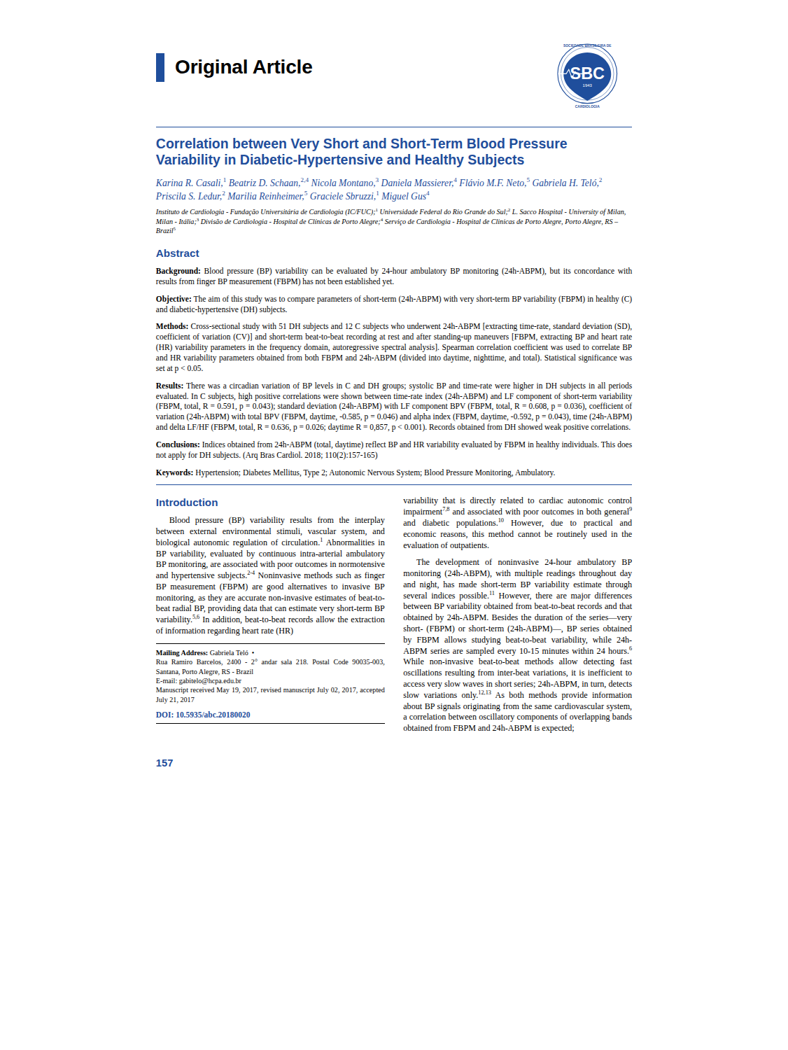Original Article
SBC 1943 SOCIEDADE BRASILEIRA DE CARDIOLOGIA
Correlation between Very Short and Short-Term Blood Pressure Variability in Diabetic-Hypertensive and Healthy Subjects
Karina R. Casali,1 Beatriz D. Schaan,2,4 Nicola Montano,3 Daniela Massierer,4 Flávio M.F. Neto,5 Gabriela H. Teló,2 Priscila S. Ledur,2 Marilia Reinheimer,5 Graciele Sbruzzi,1 Miguel Gus4
Instituto de Cardiologia - Fundação Universitária de Cardiologia (IC/FUC);1 Universidade Federal do Rio Grande do Sul;2 L. Sacco Hospital - University of Milan, Milan - Itália;3 Divisão de Cardiologia - Hospital de Clínicas de Porto Alegre;4 Serviço de Cardiologia - Hospital de Clinicas de Porto Alegre, Porto Alegre, RS – Brazil5
Abstract
Background: Blood pressure (BP) variability can be evaluated by 24-hour ambulatory BP monitoring (24h-ABPM), but its concordance with results from finger BP measurement (FBPM) has not been established yet.
Objective: The aim of this study was to compare parameters of short-term (24h-ABPM) with very short-term BP variability (FBPM) in healthy (C) and diabetic-hypertensive (DH) subjects.
Methods: Cross-sectional study with 51 DH subjects and 12 C subjects who underwent 24h-ABPM [extracting time-rate, standard deviation (SD), coefficient of variation (CV)] and short-term beat-to-beat recording at rest and after standing-up maneuvers [FBPM, extracting BP and heart rate (HR) variability parameters in the frequency domain, autoregressive spectral analysis]. Spearman correlation coefficient was used to correlate BP and HR variability parameters obtained from both FBPM and 24h-ABPM (divided into daytime, nighttime, and total). Statistical significance was set at p < 0.05.
Results: There was a circadian variation of BP levels in C and DH groups; systolic BP and time-rate were higher in DH subjects in all periods evaluated. In C subjects, high positive correlations were shown between time-rate index (24h-ABPM) and LF component of short-term variability (FBPM, total, R = 0.591, p = 0.043); standard deviation (24h-ABPM) with LF component BPV (FBPM, total, R = 0.608, p = 0.036), coefficient of variation (24h-ABPM) with total BPV (FBPM, daytime, -0.585, p = 0.046) and alpha index (FBPM, daytime, -0.592, p = 0.043), time (24h-ABPM) and delta LF/HF (FBPM, total, R = 0.636, p = 0.026; daytime R = 0,857, p < 0.001). Records obtained from DH showed weak positive correlations.
Conclusions: Indices obtained from 24h-ABPM (total, daytime) reflect BP and HR variability evaluated by FBPM in healthy individuals. This does not apply for DH subjects. (Arq Bras Cardiol. 2018; 110(2):157-165)
Keywords: Hypertension; Diabetes Mellitus, Type 2; Autonomic Nervous System; Blood Pressure Monitoring, Ambulatory.
Introduction
Blood pressure (BP) variability results from the interplay between external environmental stimuli, vascular system, and biological autonomic regulation of circulation.1 Abnormalities in BP variability, evaluated by continuous intra-arterial ambulatory BP monitoring, are associated with poor outcomes in normotensive and hypertensive subjects.2-4 Noninvasive methods such as finger BP measurement (FBPM) are good alternatives to invasive BP monitoring, as they are accurate non-invasive estimates of beat-to-beat radial BP, providing data that can estimate very short-term BP variability.5,6 In addition, beat-to-beat records allow the extraction of information regarding heart rate (HR)
Mailing Address: Gabriela Teló •
Rua Ramiro Barcelos, 2400 - 2° andar sala 218. Postal Code 90035-003, Santana, Porto Alegre, RS - Brazil
E-mail: gabitelo@hcpa.edu.br
Manuscript received May 19, 2017, revised manuscript July 02, 2017, accepted July 21, 2017 DOI: 10.5935/abc.20180020
variability that is directly related to cardiac autonomic control impairment7,8 and associated with poor outcomes in both general9 and diabetic populations.10 However, due to practical and economic reasons, this method cannot be routinely used in the evaluation of outpatients.
The development of noninvasive 24-hour ambulatory BP monitoring (24h-ABPM), with multiple readings throughout day and night, has made short-term BP variability estimate through several indices possible.11 However, there are major differences between BP variability obtained from beat-to-beat records and that obtained by 24h-ABPM. Besides the duration of the series—very short- (FBPM) or short-term (24h-ABPM)—, BP series obtained by FBPM allows studying beat-to-beat variability, while 24h-ABPM series are sampled every 10-15 minutes within 24 hours.6 While non-invasive beat-to-beat methods allow detecting fast oscillations resulting from inter-beat variations, it is inefficient to access very slow waves in short series; 24h-ABPM, in turn, detects slow variations only.12,13 As both methods provide information about BP signals originating from the same cardiovascular system, a correlation between oscillatory components of overlapping bands obtained from FBPM and 24h-ABPM is expected;
157